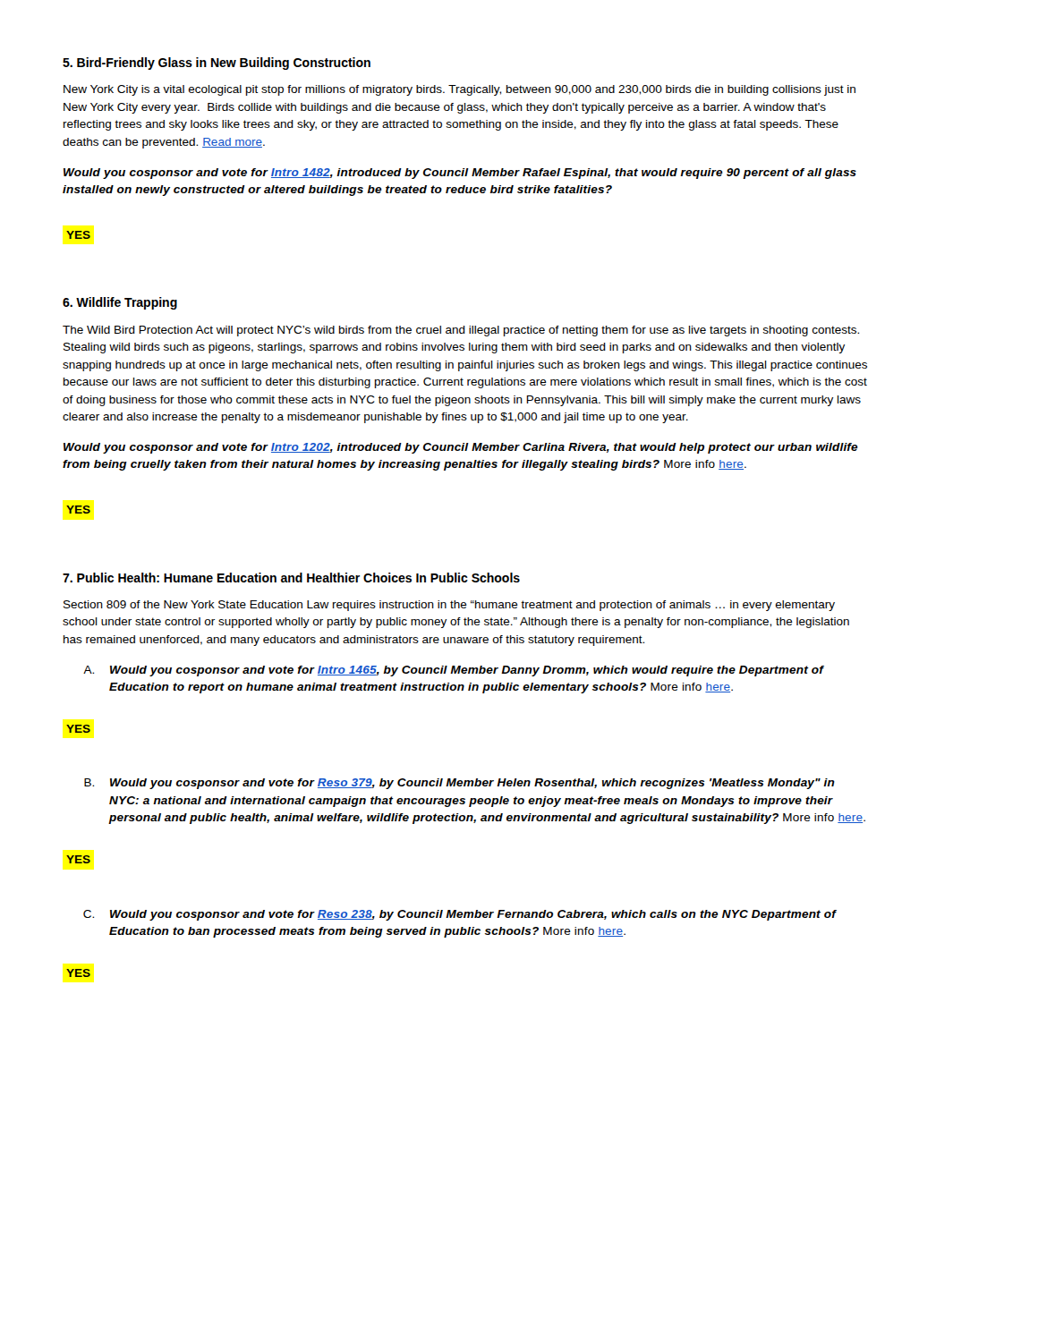5. Bird-Friendly Glass in New Building Construction
New York City is a vital ecological pit stop for millions of migratory birds. Tragically, between 90,000 and 230,000 birds die in building collisions just in New York City every year. Birds collide with buildings and die because of glass, which they don't typically perceive as a barrier. A window that's reflecting trees and sky looks like trees and sky, or they are attracted to something on the inside, and they fly into the glass at fatal speeds. These deaths can be prevented. Read more.
Would you cosponsor and vote for Intro 1482, introduced by Council Member Rafael Espinal, that would require 90 percent of all glass installed on newly constructed or altered buildings be treated to reduce bird strike fatalities?
YES
6. Wildlife Trapping
The Wild Bird Protection Act will protect NYC’s wild birds from the cruel and illegal practice of netting them for use as live targets in shooting contests. Stealing wild birds such as pigeons, starlings, sparrows and robins involves luring them with bird seed in parks and on sidewalks and then violently snapping hundreds up at once in large mechanical nets, often resulting in painful injuries such as broken legs and wings. This illegal practice continues because our laws are not sufficient to deter this disturbing practice. Current regulations are mere violations which result in small fines, which is the cost of doing business for those who commit these acts in NYC to fuel the pigeon shoots in Pennsylvania. This bill will simply make the current murky laws clearer and also increase the penalty to a misdemeanor punishable by fines up to $1,000 and jail time up to one year.
Would you cosponsor and vote for Intro 1202, introduced by Council Member Carlina Rivera, that would help protect our urban wildlife from being cruelly taken from their natural homes by increasing penalties for illegally stealing birds? More info here.
YES
7. Public Health: Humane Education and Healthier Choices In Public Schools
Section 809 of the New York State Education Law requires instruction in the “humane treatment and protection of animals … in every elementary school under state control or supported wholly or partly by public money of the state.” Although there is a penalty for non-compliance, the legislation has remained unenforced, and many educators and administrators are unaware of this statutory requirement.
Would you cosponsor and vote for Intro 1465, by Council Member Danny Dromm, which would require the Department of Education to report on humane animal treatment instruction in public elementary schools? More info here.
YES
Would you cosponsor and vote for Reso 379, by Council Member Helen Rosenthal, which recognizes 'Meatless Monday" in NYC: a national and international campaign that encourages people to enjoy meat-free meals on Mondays to improve their personal and public health, animal welfare, wildlife protection, and environmental and agricultural sustainability? More info here.
YES
Would you cosponsor and vote for Reso 238, by Council Member Fernando Cabrera, which calls on the NYC Department of Education to ban processed meats from being served in public schools? More info here.
YES